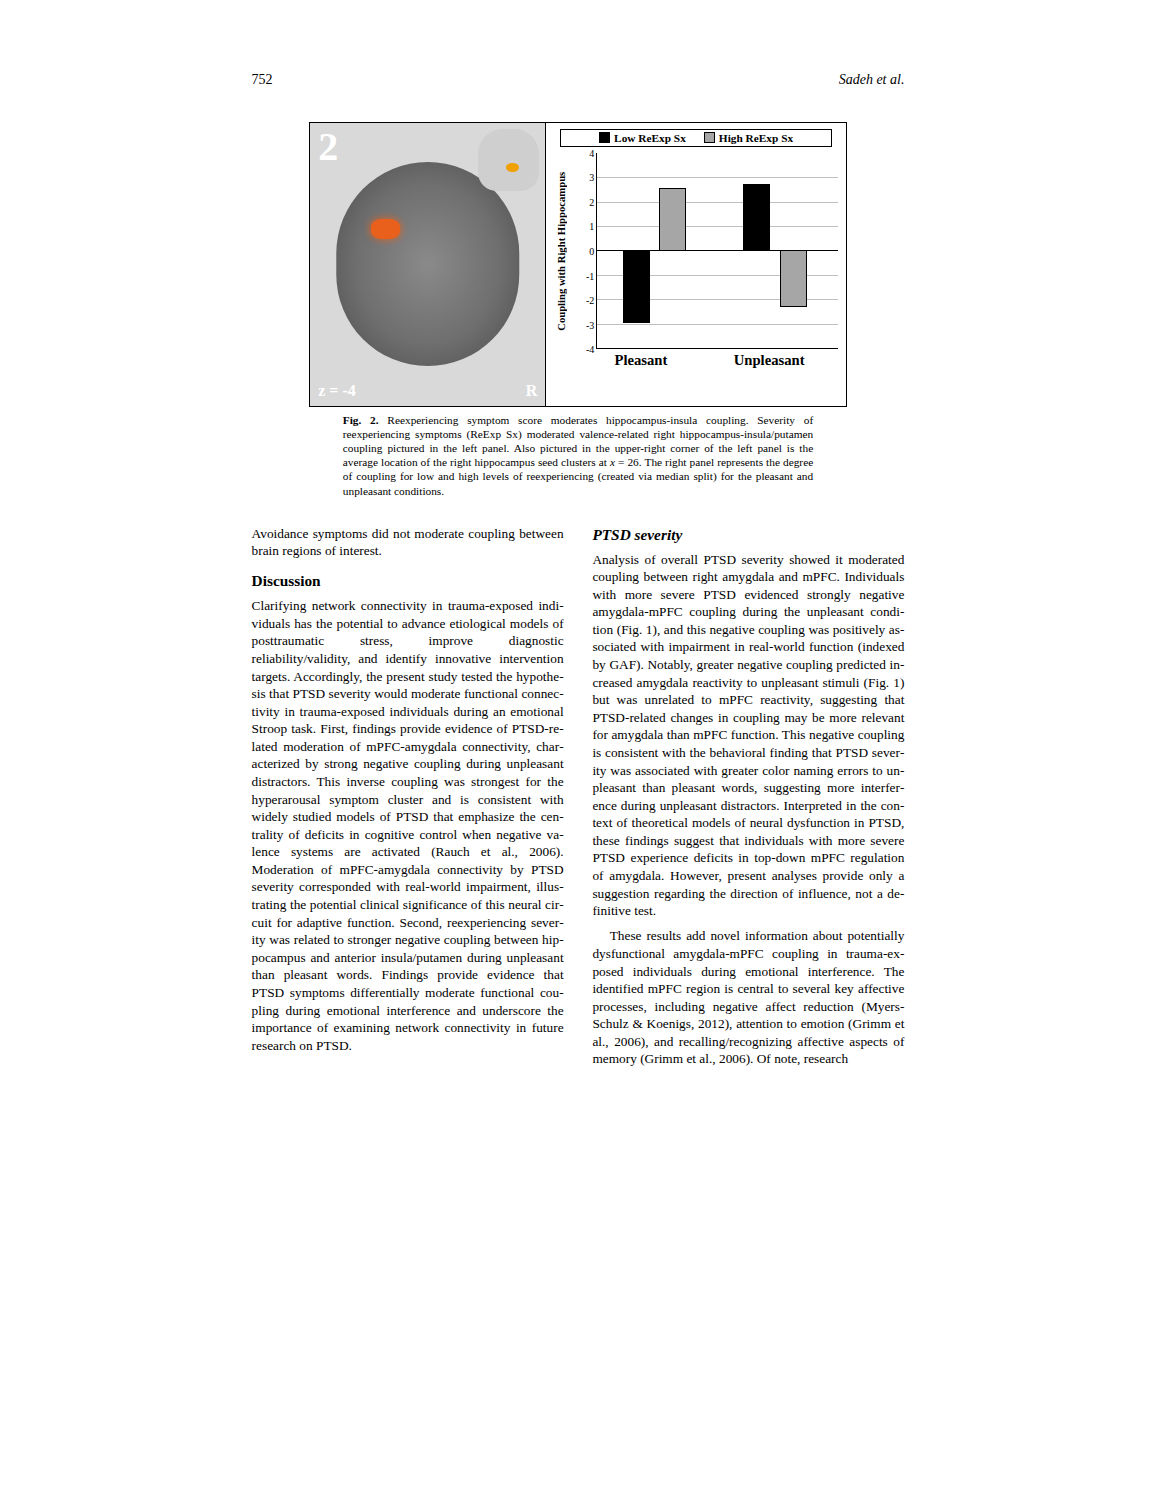752
Sadeh et al.
2
z = -4
R
Low ReExp Sx High ReExp Sx
Coupling with Right Hippocampus
4 3 2 1 0 -1 -2 -3 -4
Pleasant
Unpleasant
Fig. 2. Reexperiencing symptom score moderates hippocampus-insula coupling. Severity of reexperiencing symptoms (ReExp Sx) moderated valence-related right hippocampus-insula/putamen coupling pictured in the left panel. Also pictured in the upper-right corner of the left panel is the average location of the right hippocampus seed clusters at x = 26. The right panel represents the degree of coupling for low and high levels of reexperiencing (created via median split) for the pleasant and unpleasant conditions.
Avoidance symptoms did not moderate coupling between brain regions of interest.
Discussion
Clarifying network connectivity in trauma-exposed individuals has the potential to advance etiological models of posttraumatic stress, improve diagnostic reliability/validity, and identify innovative intervention targets. Accordingly, the present study tested the hypothesis that PTSD severity would moderate functional connectivity in trauma-exposed individuals during an emotional Stroop task. First, findings provide evidence of PTSD-related moderation of mPFC-amygdala connectivity, characterized by strong negative coupling during unpleasant distractors. This inverse coupling was strongest for the hyperarousal symptom cluster and is consistent with widely studied models of PTSD that emphasize the centrality of deficits in cognitive control when negative valence systems are activated (Rauch et al., 2006). Moderation of mPFC-amygdala connectivity by PTSD severity corresponded with real-world impairment, illustrating the potential clinical significance of this neural circuit for adaptive function. Second, reexperiencing severity was related to stronger negative coupling between hippocampus and anterior insula/putamen during unpleasant than pleasant words. Findings provide evidence that PTSD symptoms differentially moderate functional coupling during emotional interference and underscore the importance of examining network connectivity in future research on PTSD.
PTSD severity
Analysis of overall PTSD severity showed it moderated coupling between right amygdala and mPFC. Individuals with more severe PTSD evidenced strongly negative amygdala-mPFC coupling during the unpleasant condition (Fig. 1), and this negative coupling was positively associated with impairment in real-world function (indexed by GAF). Notably, greater negative coupling predicted increased amygdala reactivity to unpleasant stimuli (Fig. 1) but was unrelated to mPFC reactivity, suggesting that PTSD-related changes in coupling may be more relevant for amygdala than mPFC function. This negative coupling is consistent with the behavioral finding that PTSD severity was associated with greater color naming errors to unpleasant than pleasant words, suggesting more interference during unpleasant distractors. Interpreted in the context of theoretical models of neural dysfunction in PTSD, these findings suggest that individuals with more severe PTSD experience deficits in top-down mPFC regulation of amygdala. However, present analyses provide only a suggestion regarding the direction of influence, not a definitive test.
These results add novel information about potentially dysfunctional amygdala-mPFC coupling in trauma-exposed individuals during emotional interference. The identified mPFC region is central to several key affective processes, including negative affect reduction (Myers-Schulz & Koenigs, 2012), attention to emotion (Grimm et al., 2006), and recalling/recognizing affective aspects of memory (Grimm et al., 2006). Of note, research